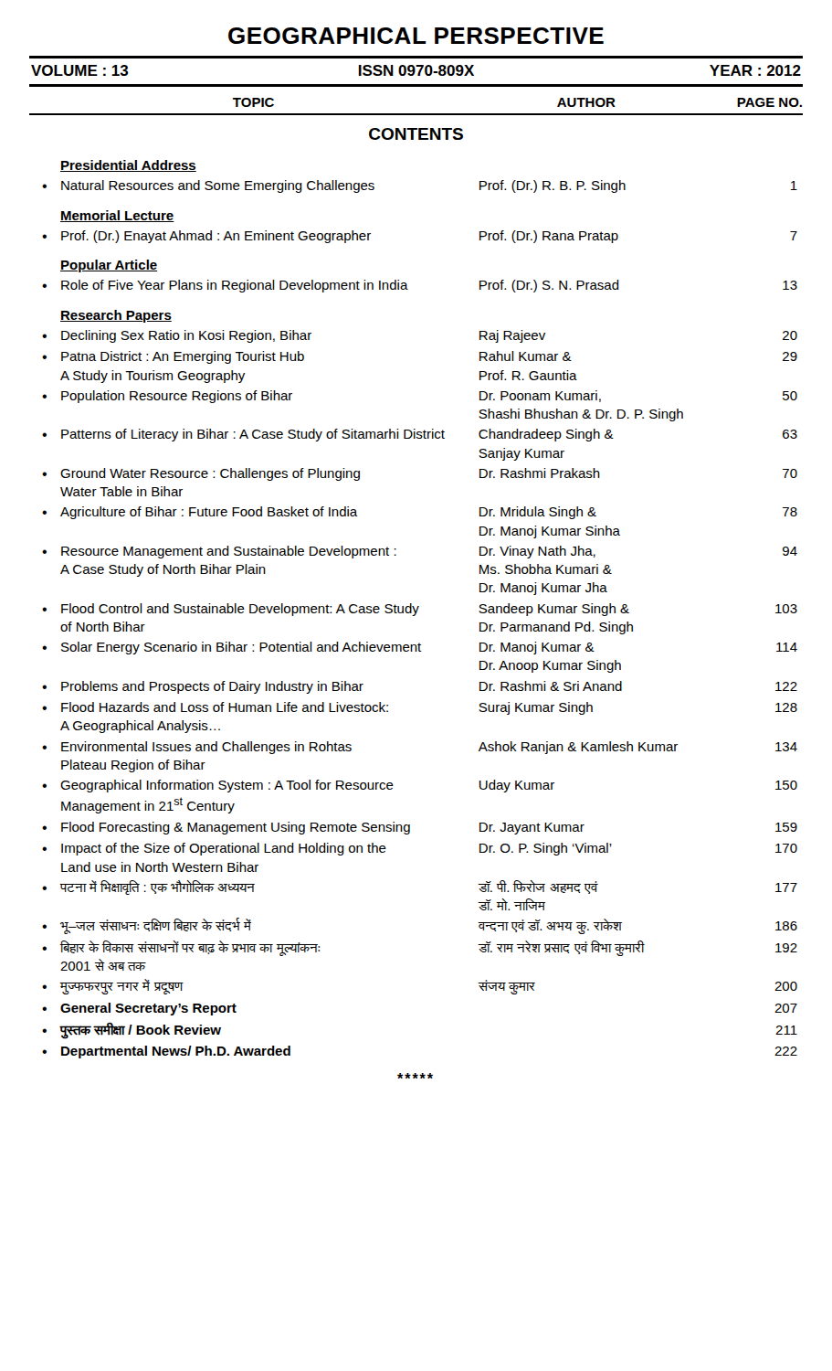GEOGRAPHICAL PERSPECTIVE
VOLUME : 13 ISSN 0970-809X YEAR : 2012
TOPIC AUTHOR PAGE NO.
CONTENTS
Presidential Address
Natural Resources and Some Emerging Challenges Prof. (Dr.) R. B. P. Singh 1
Memorial Lecture
Prof. (Dr.) Enayat Ahmad : An Eminent Geographer Prof. (Dr.) Rana Pratap 7
Popular Article
Role of Five Year Plans in Regional Development in India Prof. (Dr.) S. N. Prasad 13
Research Papers
Declining Sex Ratio in Kosi Region, Bihar Raj Rajeev 20
Patna District : An Emerging Tourist Hub
A Study in Tourism Geography Rahul Kumar &
Prof. R. Gauntia 29
Population Resource Regions of Bihar Dr. Poonam Kumari,
Shashi Bhushan & Dr. D. P. Singh 50
Patterns of Literacy in Bihar : A Case Study of Sitamarhi District Chandradeep Singh &
Sanjay Kumar 63
Ground Water Resource : Challenges of Plunging
Water Table in Bihar Dr. Rashmi Prakash 70
Agriculture of Bihar : Future Food Basket of India Dr. Mridula Singh &
Dr. Manoj Kumar Sinha 78
Resource Management and Sustainable Development :
A Case Study of North Bihar Plain Dr. Vinay Nath Jha,
Ms. Shobha Kumari &
Dr. Manoj Kumar Jha 94
Flood Control and Sustainable Development: A Case Study
of North Bihar Sandeep Kumar Singh &
Dr. Parmanand Pd. Singh 103
Solar Energy Scenario in Bihar : Potential and Achievement Dr. Manoj Kumar &
Dr. Anoop Kumar Singh 114
Problems and Prospects of Dairy Industry in Bihar Dr. Rashmi & Sri Anand 122
Flood Hazards and Loss of Human Life and Livestock:
A Geographical Analysis… Suraj Kumar Singh 128
Environmental Issues and Challenges in Rohtas
Plateau Region of Bihar Ashok Ranjan & Kamlesh Kumar 134
Geographical Information System : A Tool for Resource
Management in 21st Century Uday Kumar 150
Flood Forecasting & Management Using Remote Sensing Dr. Jayant Kumar 159
Impact of the Size of Operational Land Holding on the
Land use in North Western Bihar Dr. O. P. Singh ‘Vimal’ 170
पटना में भिक्षावृति : एक भौगोलिक अध्ययन डॉ. पी. फिरोज अहमद एवं
डॉ. मो. नाजिम 177
भू–जल संसाधनः दक्षिण बिहार के संदर्भ में वन्दना एवं डॉ. अभय कु. राकेश 186
बिहार के विकास संसाधनों पर बाढ़ के प्रभाव का मूल्यांकनः
2001 से अब तक डॉ. राम नरेश प्रसाद एवं विभा कुमारी 192
मुज्फफरपुर नगर में प्रदूषण संजय कुमार 200
General Secretary’s Report 207
पुस्तक समीक्षा / Book Review 211
Departmental News/ Ph.D. Awarded 222
*****